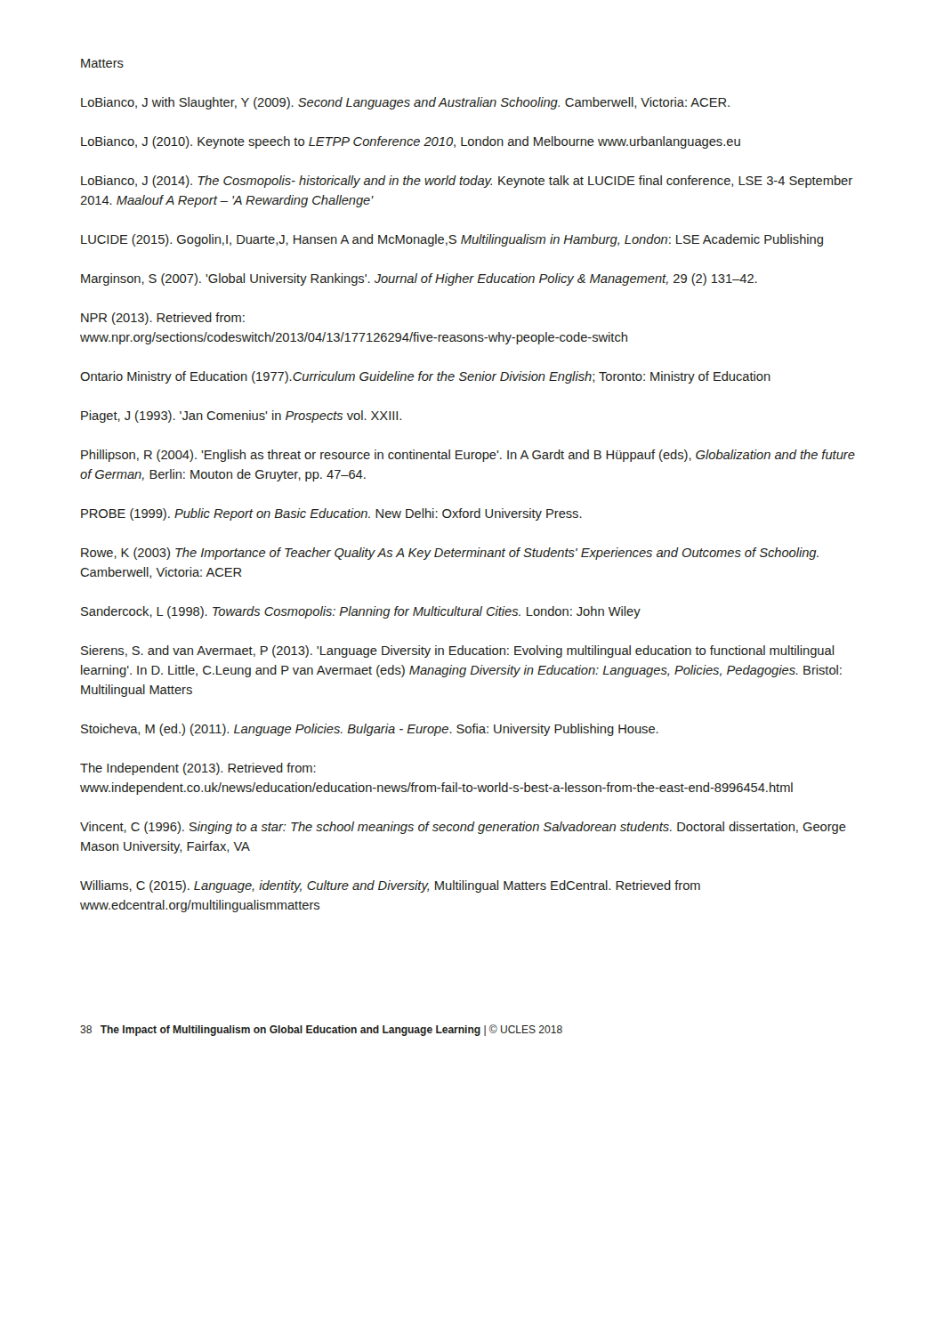Matters
LoBianco, J with Slaughter, Y (2009). Second Languages and Australian Schooling. Camberwell, Victoria: ACER.
LoBianco, J (2010). Keynote speech to LETPP Conference 2010, London and Melbourne www.urbanlanguages.eu
LoBianco, J (2014). The Cosmopolis- historically and in the world today. Keynote talk at LUCIDE final conference, LSE 3-4 September 2014. Maalouf A Report – 'A Rewarding Challenge'
LUCIDE (2015). Gogolin,I, Duarte,J, Hansen A and McMonagle,S Multilingualism in Hamburg, London: LSE Academic Publishing
Marginson, S (2007). 'Global University Rankings'. Journal of Higher Education Policy & Management, 29 (2) 131–42.
NPR (2013). Retrieved from:
www.npr.org/sections/codeswitch/2013/04/13/177126294/five-reasons-why-people-code-switch
Ontario Ministry of Education (1977).Curriculum Guideline for the Senior Division English; Toronto: Ministry of Education
Piaget, J (1993). 'Jan Comenius' in Prospects vol. XXIII.
Phillipson, R (2004). 'English as threat or resource in continental Europe'. In A Gardt and B Hüppauf (eds), Globalization and the future of German, Berlin: Mouton de Gruyter, pp. 47–64.
PROBE (1999). Public Report on Basic Education. New Delhi: Oxford University Press.
Rowe, K (2003) The Importance of Teacher Quality As A Key Determinant of Students' Experiences and Outcomes of Schooling. Camberwell, Victoria: ACER
Sandercock, L (1998). Towards Cosmopolis: Planning for Multicultural Cities. London: John Wiley
Sierens, S. and van Avermaet, P (2013). 'Language Diversity in Education: Evolving multilingual education to functional multilingual learning'. In D. Little, C.Leung and P van Avermaet (eds) Managing Diversity in Education: Languages, Policies, Pedagogies. Bristol: Multilingual Matters
Stoicheva, M (ed.) (2011). Language Policies. Bulgaria - Europe. Sofia: University Publishing House.
The Independent (2013). Retrieved from:
www.independent.co.uk/news/education/education-news/from-fail-to-world-s-best-a-lesson-from-the-east-end-8996454.html
Vincent, C (1996). Singing to a star: The school meanings of second generation Salvadorean students. Doctoral dissertation, George Mason University, Fairfax, VA
Williams, C (2015). Language, identity, Culture and Diversity, Multilingual Matters EdCentral. Retrieved from www.edcentral.org/multilingualismmatters
38 The Impact of Multilingualism on Global Education and Language Learning | © UCLES 2018